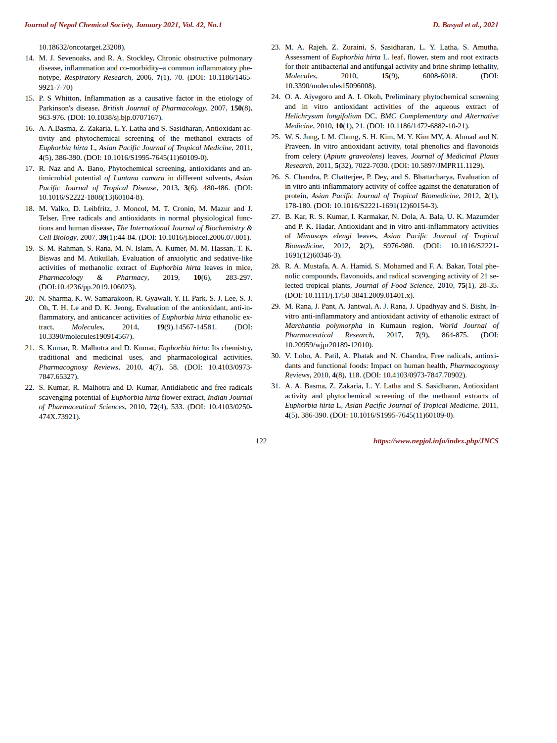Journal of Nepal Chemical Society, January 2021, Vol. 42, No.1
D. Basyal et al., 2021
10.18632/oncotarget.23208).
14. M. J. Sevenoaks, and R. A. Stockley, Chronic obstructive pulmonary disease, inflammation and co-morbidity–a common inflammatory phenotype, Respiratory Research, 2006, 7(1), 70. (DOI: 10.1186/1465-9921-7-70)
15. P. S Whitton, Inflammation as a causative factor in the etiology of Parkinson's disease, British Journal of Pharmacology, 2007, 150(8), 963-976. (DOI: 10.1038/sj.bjp.0707167).
16. A. A.Basma, Z. Zakaria, L.Y. Latha and S. Sasidharan, Antioxidant activity and phytochemical screening of the methanol extracts of Euphorbia hirta L, Asian Pacific Journal of Tropical Medicine, 2011, 4(5), 386-390. (DOI: 10.1016/S1995-7645(11)60109-0).
17. R. Naz and A. Bano, Phytochemical screening, antioxidants and antimicrobial potential of Lantana camara in different solvents, Asian Pacific Journal of Tropical Disease, 2013, 3(6). 480-486. (DOI: 10.1016/S2222-1808(13)60104-8).
18. M. Valko, D. Leibfritz, J. Moncol, M. T. Cronin, M. Mazur and J. Telser, Free radicals and antioxidants in normal physiological functions and human disease, The International Journal of Biochemistry & Cell Biology, 2007, 39(1):44-84. (DOI: 10.1016/j.biocel.2006.07.001).
19. S. M. Rahman, S. Rana, M. N. Islam, A. Kumer, M. M. Hassan, T. K. Biswas and M. Atikullah, Evaluation of anxiolytic and sedative-like activities of methanolic extract of Euphorbia hirta leaves in mice, Pharmacology & Pharmacy, 2019, 10(6), 283-297. (DOI:10.4236/pp.2019.106023).
20. N. Sharma, K. W. Samarakoon, R. Gyawali, Y. H. Park, S. J. Lee, S. J. Oh, T. H. Le and D. K. Jeong, Evaluation of the antioxidant, anti-inflammatory, and anticancer activities of Euphorbia hirta ethanolic extract, Molecules, 2014, 19(9).14567-14581. (DOI: 10.3390/molecules190914567).
21. S. Kumar, R. Malhotra and D. Kumar, Euphorbia hirta: Its chemistry, traditional and medicinal uses, and pharmacological activities, Pharmacognosy Reviews, 2010, 4(7), 58. (DOI: 10.4103/0973-7847.65327).
22. S. Kumar, R. Malhotra and D. Kumar, Antidiabetic and free radicals scavenging potential of Euphorbia hirta flower extract, Indian Journal of Pharmaceutical Sciences, 2010, 72(4), 533. (DOI: 10.4103/0250-474X.73921).
23. M. A. Rajeh, Z. Zuraini, S. Sasidharan, L. Y. Latha, S. Amutha, Assessment of Euphorbia hirta L. leaf, flower, stem and root extracts for their antibacterial and antifungal activity and brine shrimp lethality, Molecules, 2010, 15(9), 6008-6018. (DOI: 10.3390/molecules15096008).
24. O. A. Aiyegoro and A. I. Okoh, Preliminary phytochemical screening and in vitro antioxidant activities of the aqueous extract of Helichrysum longifolium DC, BMC Complementary and Alternative Medicine, 2010, 10(1), 21. (DOI: 10.1186/1472-6882-10-21).
25. W. S. Jung, I. M. Chung, S. H. Kim, M. Y. Kim MY, A. Ahmad and N. Praveen, In vitro antioxidant activity, total phenolics and flavonoids from celery (Apium graveolens) leaves, Journal of Medicinal Plants Research, 2011, 5(32), 7022-7030. (DOI: 10.5897/JMPR11.1129).
26. S. Chandra, P. Chatterjee, P. Dey, and S. Bhattacharya, Evaluation of in vitro anti-inflammatory activity of coffee against the denaturation of protein, Asian Pacific Journal of Tropical Biomedicine, 2012, 2(1), 178-180. (DOI: 10.1016/S2221-1691(12)60154-3).
27. B. Kar, R. S. Kumar, I. Karmakar, N. Dola, A. Bala, U. K. Mazumder and P. K. Hadar, Antioxidant and in vitro anti-inflammatory activities of Mimusops elengi leaves, Asian Pacific Journal of Tropical Biomedicine, 2012, 2(2), S976-980. (DOI: 10.1016/S2221-1691(12)60346-3).
28. R. A. Mustafa, A. A. Hamid, S. Mohamed and F. A. Bakar, Total phenolic compounds, flavonoids, and radical scavenging activity of 21 selected tropical plants, Journal of Food Science, 2010, 75(1), 28-35. (DOI: 10.1111/j.1750-3841.2009.01401.x).
29. M. Rana, J. Pant, A. Jantwal, A. J. Rana, J. Upadhyay and S. Bisht, In-vitro anti-inflammatory and antioxidant activity of ethanolic extract of Marchantia polymorpha in Kumaun region, World Journal of Pharmaceutical Research, 2017, 7(9), 864-875. (DOI: 10.20959/wjpr20189-12010).
30. V. Lobo, A. Patil, A. Phatak and N. Chandra, Free radicals, antioxidants and functional foods: Impact on human health, Pharmacognosy Reviews, 2010, 4(8), 118. (DOI: 10.4103/0973-7847.70902).
31. A. A. Basma, Z. Zakaria, L. Y. Latha and S. Sasidharan, Antioxidant activity and phytochemical screening of the methanol extracts of Euphorbia hirta L, Asian Pacific Journal of Tropical Medicine, 2011, 4(5), 386-390. (DOI: 10.1016/S1995-7645(11)60109-0).
122 https://www.nepjol.info/index.php/JNCS